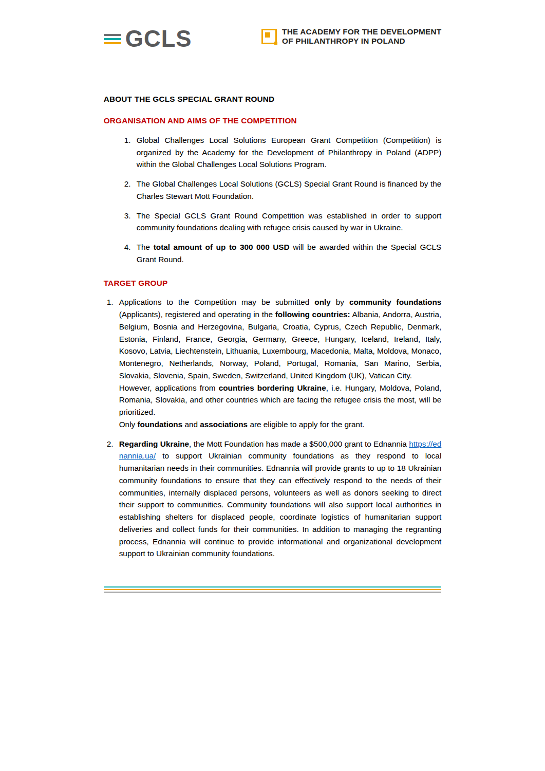GCLS
The Academy for the Development
of Philanthropy in Poland
ABOUT THE GCLS SPECIAL GRANT ROUND
ORGANISATION AND AIMS OF THE COMPETITION
Global Challenges Local Solutions European Grant Competition (Competition) is organized by the Academy for the Development of Philanthropy in Poland (ADPP) within the Global Challenges Local Solutions Program.
The Global Challenges Local Solutions (GCLS) Special Grant Round is financed by the Charles Stewart Mott Foundation.
The Special GCLS Grant Round Competition was established in order to support community foundations dealing with refugee crisis caused by war in Ukraine.
The total amount of up to 300 000 USD will be awarded within the Special GCLS Grant Round.
TARGET GROUP
Applications to the Competition may be submitted only by community foundations (Applicants), registered and operating in the following countries: Albania, Andorra, Austria, Belgium, Bosnia and Herzegovina, Bulgaria, Croatia, Cyprus, Czech Republic, Denmark, Estonia, Finland, France, Georgia, Germany, Greece, Hungary, Iceland, Ireland, Italy, Kosovo, Latvia, Liechtenstein, Lithuania, Luxembourg, Macedonia, Malta, Moldova, Monaco, Montenegro, Netherlands, Norway, Poland, Portugal, Romania, San Marino, Serbia, Slovakia, Slovenia, Spain, Sweden, Switzerland, United Kingdom (UK), Vatican City.
However, applications from countries bordering Ukraine, i.e. Hungary, Moldova, Poland, Romania, Slovakia, and other countries which are facing the refugee crisis the most, will be prioritized.
Only foundations and associations are eligible to apply for the grant.
Regarding Ukraine, the Mott Foundation has made a $500,000 grant to Ednannia https://ednannia.ua/ to support Ukrainian community foundations as they respond to local humanitarian needs in their communities. Ednannia will provide grants to up to 18 Ukrainian community foundations to ensure that they can effectively respond to the needs of their communities, internally displaced persons, volunteers as well as donors seeking to direct their support to communities. Community foundations will also support local authorities in establishing shelters for displaced people, coordinate logistics of humanitarian support deliveries and collect funds for their communities. In addition to managing the regranting process, Ednannia will continue to provide informational and organizational development support to Ukrainian community foundations.